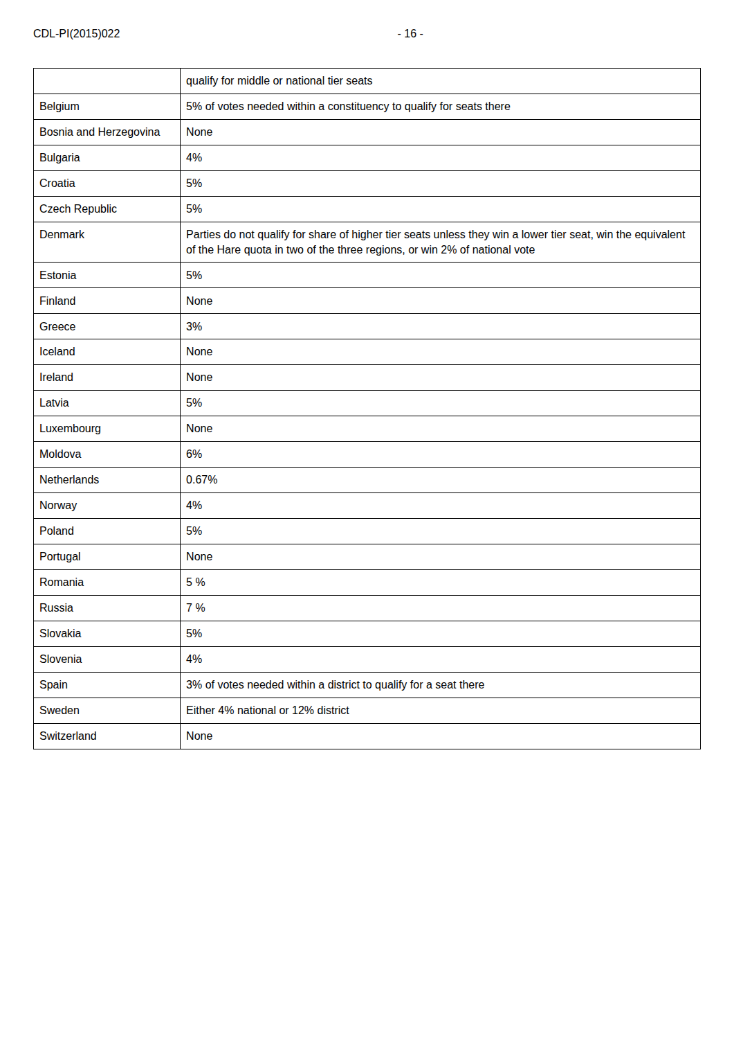CDL-PI(2015)022 - 16 -
| | qualify for middle or national tier seats |
| Belgium | 5% of votes needed within a constituency to qualify for seats there |
| Bosnia and Herzegovina | None |
| Bulgaria | 4% |
| Croatia | 5% |
| Czech Republic | 5% |
| Denmark | Parties do not qualify for share of higher tier seats unless they win a lower tier seat, win the equivalent of the Hare quota in two of the three regions, or win 2% of national vote |
| Estonia | 5% |
| Finland | None |
| Greece | 3% |
| Iceland | None |
| Ireland | None |
| Latvia | 5% |
| Luxembourg | None |
| Moldova | 6% |
| Netherlands | 0.67% |
| Norway | 4% |
| Poland | 5% |
| Portugal | None |
| Romania | 5 % |
| Russia | 7 % |
| Slovakia | 5% |
| Slovenia | 4% |
| Spain | 3% of votes needed within a district to qualify for a seat there |
| Sweden | Either 4% national or 12% district |
| Switzerland | None |